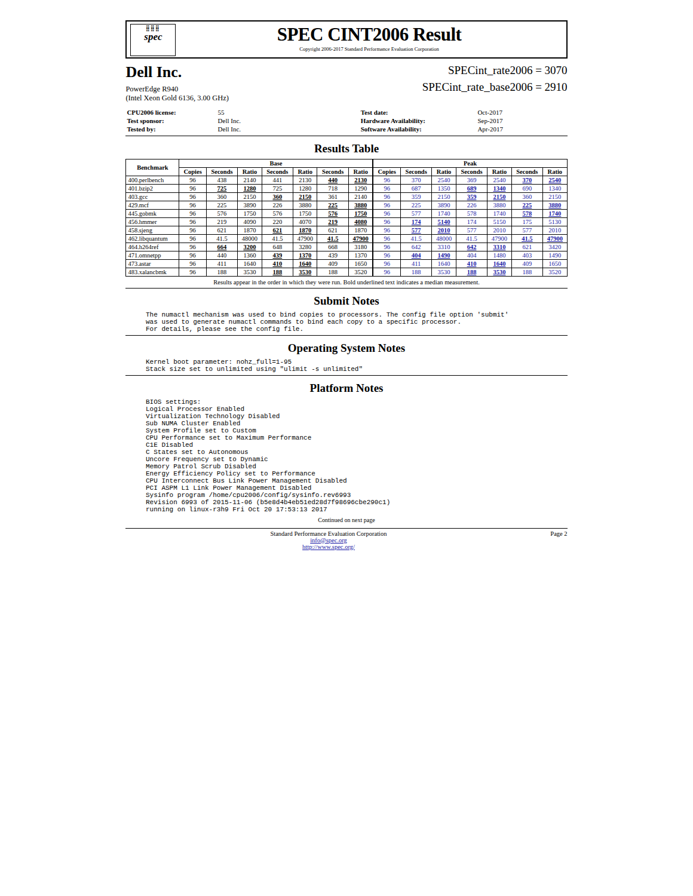⣿⣿⣿
spec
SPEC CINT2006 Result
Copyright 2006-2017 Standard Performance Evaluation Corporation
Dell Inc.
PowerEdge R940
(Intel Xeon Gold 6136, 3.00 GHz)
SPECint_rate2006 = 3070
SPECint_rate_base2006 = 2910
| CPU2006 license: | 55 | Test date: | Oct-2017 |
| Test sponsor: | Dell Inc. | Hardware Availability: | Sep-2017 |
| Tested by: | Dell Inc. | Software Availability: | Apr-2017 |
Results Table
| Benchmark | Base | Peak |
| --- | --- | --- |
| Copies | Seconds | Ratio | Seconds | Ratio | Seconds | Ratio | Copies | Seconds | Ratio | Seconds | Ratio | Seconds | Ratio |
| 400.perlbench | 96 | 438 | 2140 | 441 | 2130 | 440 | 2130 | 96 | 370 | 2540 | 369 | 2540 | 370 | 2540 |
| 401.bzip2 | 96 | 725 | 1280 | 725 | 1280 | 718 | 1290 | 96 | 687 | 1350 | 689 | 1340 | 690 | 1340 |
| 403.gcc | 96 | 360 | 2150 | 360 | 2150 | 361 | 2140 | 96 | 359 | 2150 | 359 | 2150 | 360 | 2150 |
| 429.mcf | 96 | 225 | 3890 | 226 | 3880 | 225 | 3880 | 96 | 225 | 3890 | 226 | 3880 | 225 | 3880 |
| 445.gobmk | 96 | 576 | 1750 | 576 | 1750 | 576 | 1750 | 96 | 577 | 1740 | 578 | 1740 | 578 | 1740 |
| 456.hmmer | 96 | 219 | 4090 | 220 | 4070 | 219 | 4080 | 96 | 174 | 5140 | 174 | 5150 | 175 | 5130 |
| 458.sjeng | 96 | 621 | 1870 | 621 | 1870 | 621 | 1870 | 96 | 577 | 2010 | 577 | 2010 | 577 | 2010 |
| 462.libquantum | 96 | 41.5 | 48000 | 41.5 | 47900 | 41.5 | 47900 | 96 | 41.5 | 48000 | 41.5 | 47900 | 41.5 | 47900 |
| 464.h264ref | 96 | 664 | 3200 | 648 | 3280 | 668 | 3180 | 96 | 642 | 3310 | 642 | 3310 | 621 | 3420 |
| 471.omnetpp | 96 | 440 | 1360 | 439 | 1370 | 439 | 1370 | 96 | 404 | 1490 | 404 | 1480 | 403 | 1490 |
| 473.astar | 96 | 411 | 1640 | 410 | 1640 | 409 | 1650 | 96 | 411 | 1640 | 410 | 1640 | 409 | 1650 |
| 483.xalancbmk | 96 | 188 | 3530 | 188 | 3530 | 188 | 3520 | 96 | 188 | 3530 | 188 | 3530 | 188 | 3520 |
Results appear in the order in which they were run. Bold underlined text indicates a median measurement.
Submit Notes
The numactl mechanism was used to bind copies to processors. The config file option 'submit'
was used to generate numactl commands to bind each copy to a specific processor.
For details, please see the config file.
Operating System Notes
Kernel boot parameter: nohz_full=1-95
Stack size set to unlimited using "ulimit -s unlimited"
Platform Notes
BIOS settings:
Logical Processor Enabled
Virtualization Technology Disabled
Sub NUMA Cluster Enabled
System Profile set to Custom
CPU Performance set to Maximum Performance
C1E Disabled
C States set to Autonomous
Uncore Frequency set to Dynamic
Memory Patrol Scrub Disabled
Energy Efficiency Policy set to Performance
CPU Interconnect Bus Link Power Management Disabled
PCI ASPM L1 Link Power Management Disabled
Sysinfo program /home/cpu2006/config/sysinfo.rev6993
Revision 6993 of 2015-11-06 (b5e8d4b4eb51ed28d7f98696cbe290c1)
running on linux-r3h9 Fri Oct 20 17:53:13 2017
Continued on next page
Standard Performance Evaluation Corporation
info@spec.org
http://www.spec.org/
Page 2